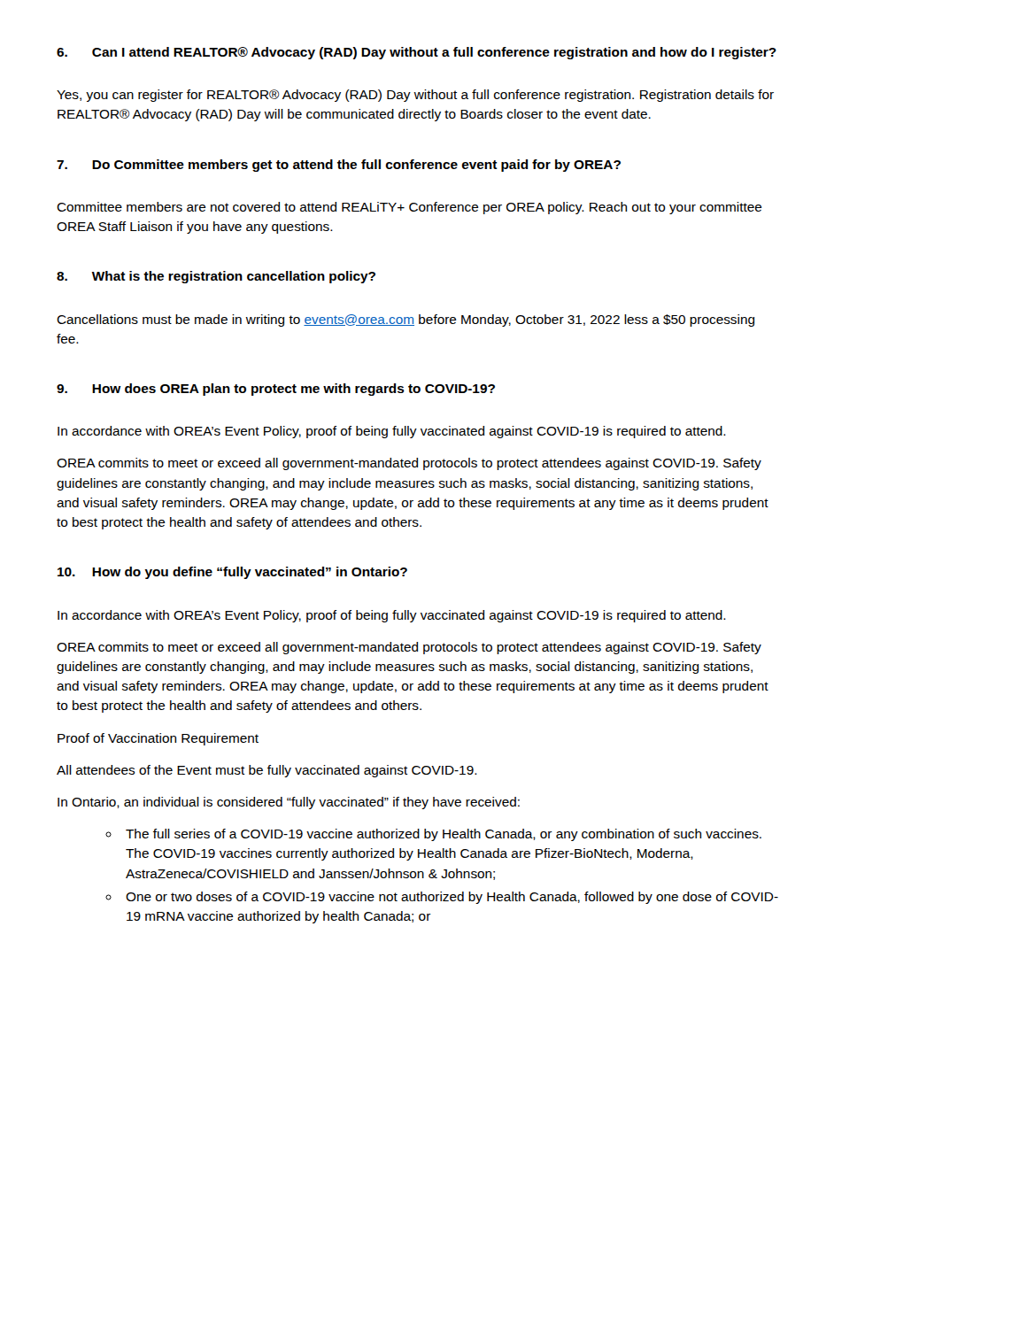6. Can I attend REALTOR® Advocacy (RAD) Day without a full conference registration and how do I register?
Yes, you can register for REALTOR® Advocacy (RAD) Day without a full conference registration. Registration details for REALTOR® Advocacy (RAD) Day will be communicated directly to Boards closer to the event date.
7. Do Committee members get to attend the full conference event paid for by OREA?
Committee members are not covered to attend REALiTY+ Conference per OREA policy. Reach out to your committee OREA Staff Liaison if you have any questions.
8. What is the registration cancellation policy?
Cancellations must be made in writing to events@orea.com before Monday, October 31, 2022 less a $50 processing fee.
9. How does OREA plan to protect me with regards to COVID-19?
In accordance with OREA’s Event Policy, proof of being fully vaccinated against COVID-19 is required to attend.
OREA commits to meet or exceed all government-mandated protocols to protect attendees against COVID-19. Safety guidelines are constantly changing, and may include measures such as masks, social distancing, sanitizing stations, and visual safety reminders. OREA may change, update, or add to these requirements at any time as it deems prudent to best protect the health and safety of attendees and others.
10. How do you define “fully vaccinated” in Ontario?
In accordance with OREA’s Event Policy, proof of being fully vaccinated against COVID-19 is required to attend.
OREA commits to meet or exceed all government-mandated protocols to protect attendees against COVID-19. Safety guidelines are constantly changing, and may include measures such as masks, social distancing, sanitizing stations, and visual safety reminders. OREA may change, update, or add to these requirements at any time as it deems prudent to best protect the health and safety of attendees and others.
Proof of Vaccination Requirement
All attendees of the Event must be fully vaccinated against COVID-19.
In Ontario, an individual is considered “fully vaccinated” if they have received:
The full series of a COVID-19 vaccine authorized by Health Canada, or any combination of such vaccines. The COVID-19 vaccines currently authorized by Health Canada are Pfizer-BioNtech, Moderna, AstraZeneca/COVISHIELD and Janssen/Johnson & Johnson;
One or two doses of a COVID-19 vaccine not authorized by Health Canada, followed by one dose of COVID-19 mRNA vaccine authorized by health Canada; or